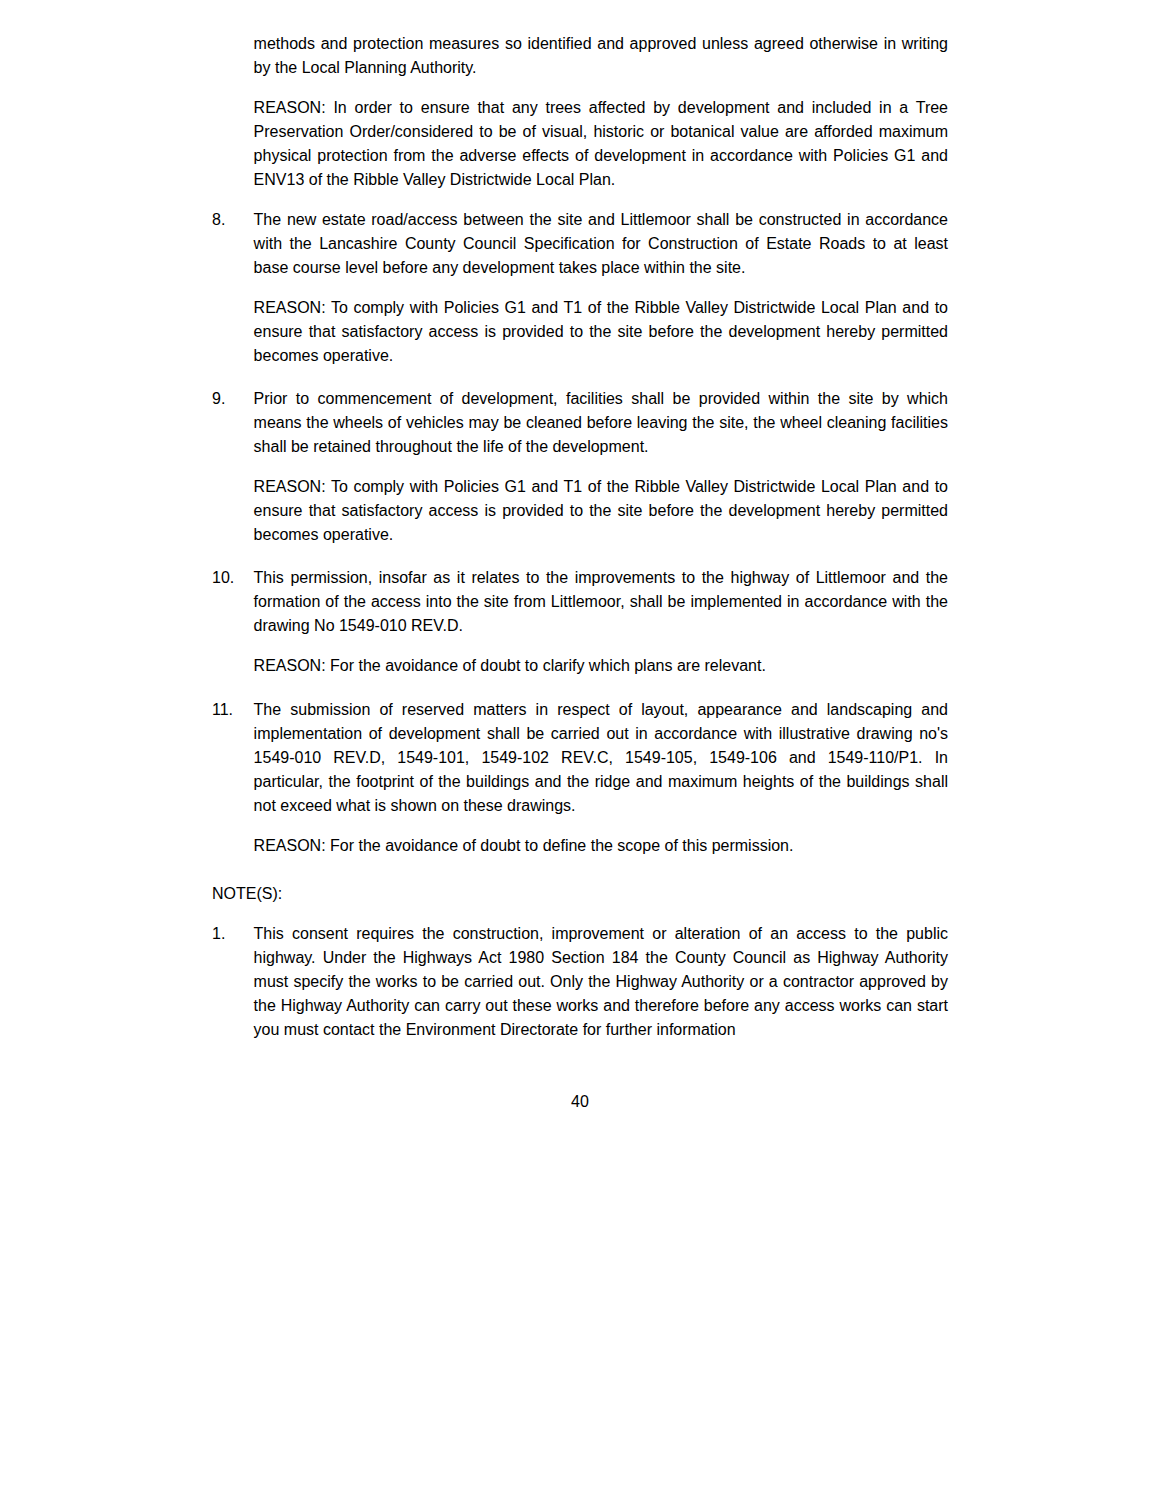methods and protection measures so identified and approved unless agreed otherwise in writing by the Local Planning Authority.
REASON: In order to ensure that any trees affected by development and included in a Tree Preservation Order/considered to be of visual, historic or botanical value are afforded maximum physical protection from the adverse effects of development in accordance with Policies G1 and ENV13 of the Ribble Valley Districtwide Local Plan.
8.
The new estate road/access between the site and Littlemoor shall be constructed in accordance with the Lancashire County Council Specification for Construction of Estate Roads to at least base course level before any development takes place within the site.
REASON: To comply with Policies G1 and T1 of the Ribble Valley Districtwide Local Plan and to ensure that satisfactory access is provided to the site before the development hereby permitted becomes operative.
9.
Prior to commencement of development, facilities shall be provided within the site by which means the wheels of vehicles may be cleaned before leaving the site, the wheel cleaning facilities shall be retained throughout the life of the development.
REASON: To comply with Policies G1 and T1 of the Ribble Valley Districtwide Local Plan and to ensure that satisfactory access is provided to the site before the development hereby permitted becomes operative.
10.
This permission, insofar as it relates to the improvements to the highway of Littlemoor and the formation of the access into the site from Littlemoor, shall be implemented in accordance with the drawing No 1549-010 REV.D.
REASON: For the avoidance of doubt to clarify which plans are relevant.
11.
The submission of reserved matters in respect of layout, appearance and landscaping and implementation of development shall be carried out in accordance with illustrative drawing no's 1549-010 REV.D, 1549-101, 1549-102 REV.C, 1549-105, 1549-106 and 1549-110/P1. In particular, the footprint of the buildings and the ridge and maximum heights of the buildings shall not exceed what is shown on these drawings.
REASON: For the avoidance of doubt to define the scope of this permission.
NOTE(S):
1.
This consent requires the construction, improvement or alteration of an access to the public highway. Under the Highways Act 1980 Section 184 the County Council as Highway Authority must specify the works to be carried out. Only the Highway Authority or a contractor approved by the Highway Authority can carry out these works and therefore before any access works can start you must contact the Environment Directorate for further information
40